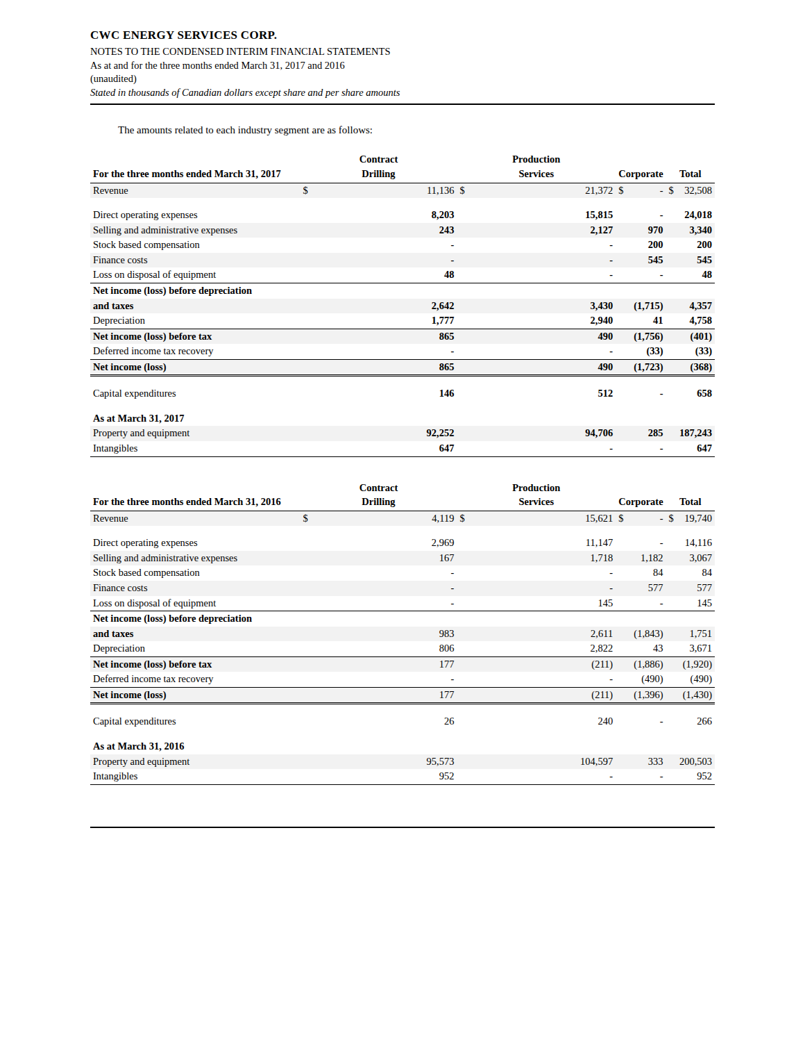CWC ENERGY SERVICES CORP.
NOTES TO THE CONDENSED INTERIM FINANCIAL STATEMENTS
As at and for the three months ended March 31, 2017 and 2016
(unaudited)
Stated in thousands of Canadian dollars except share and per share amounts
The amounts related to each industry segment are as follows:
| | Contract | Production | | |
| --- | --- | --- | --- | --- |
| For the three months ended March 31, 2017 | Drilling | Services | Corporate | Total |
| Revenue | $ | 11,136 | $ | 21,372 | $ | - | $ | 32,508 |
| Direct operating expenses | | 8,203 | | 15,815 | | - | | 24,018 |
| Selling and administrative expenses | | 243 | | 2,127 | | 970 | | 3,340 |
| Stock based compensation | | - | | - | | 200 | | 200 |
| Finance costs | | - | | - | | 545 | | 545 |
| Loss on disposal of equipment | | 48 | | - | | - | | 48 |
| Net income (loss) before depreciation | | | | | | | | |
| and taxes | | 2,642 | | 3,430 | | (1,715) | | 4,357 |
| Depreciation | | 1,777 | | 2,940 | | 41 | | 4,758 |
| Net income (loss) before tax | | 865 | | 490 | | (1,756) | | (401) |
| Deferred income tax recovery | | - | | - | | (33) | | (33) |
| Net income (loss) | | 865 | | 490 | | (1,723) | | (368) |
| Capital expenditures | | 146 | | 512 | | - | | 658 |
| As at March 31, 2017 | |
| Property and equipment | | 92,252 | | 94,706 | | 285 | | 187,243 |
| Intangibles | | 647 | | - | | - | | 647 |
| | Contract | Production | | |
| --- | --- | --- | --- | --- |
| For the three months ended March 31, 2016 | Drilling | Services | Corporate | Total |
| Revenue | $ | 4,119 | $ | 15,621 | $ | - | $ | 19,740 |
| Direct operating expenses | | 2,969 | | 11,147 | | - | | 14,116 |
| Selling and administrative expenses | | 167 | | 1,718 | | 1,182 | | 3,067 |
| Stock based compensation | | - | | - | | 84 | | 84 |
| Finance costs | | - | | - | | 577 | | 577 |
| Loss on disposal of equipment | | - | | 145 | | - | | 145 |
| Net income (loss) before depreciation | |
| and taxes | | 983 | | 2,611 | | (1,843) | | 1,751 |
| Depreciation | | 806 | | 2,822 | | 43 | | 3,671 |
| Net income (loss) before tax | | 177 | | (211) | | (1,886) | | (1,920) |
| Deferred income tax recovery | | - | | - | | (490) | | (490) |
| Net income (loss) | | 177 | | (211) | | (1,396) | | (1,430) |
| Capital expenditures | | 26 | | 240 | | - | | 266 |
| As at March 31, 2016 | |
| Property and equipment | | 95,573 | | 104,597 | | 333 | | 200,503 |
| Intangibles | | 952 | | - | | - | | 952 |